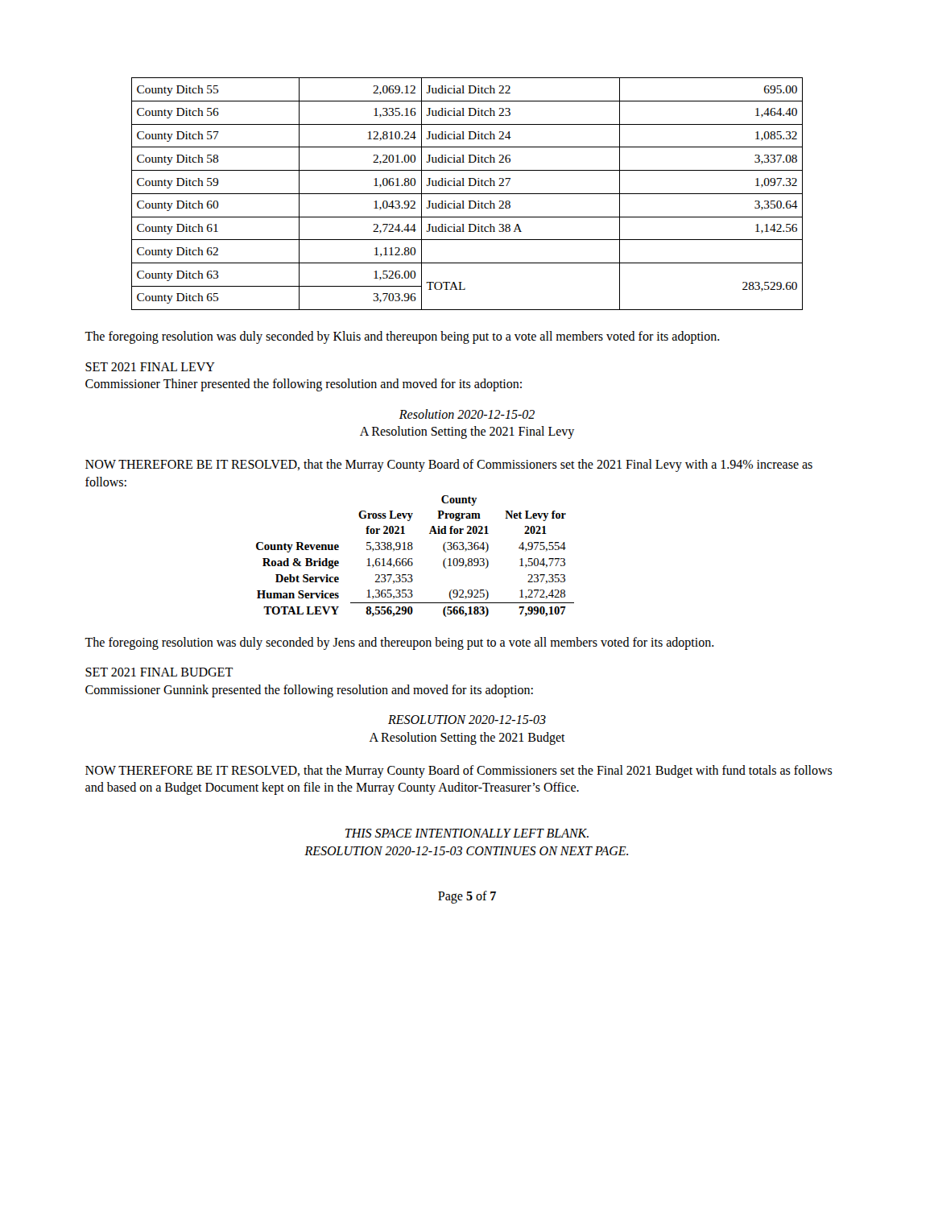| County Ditch 55 | 2,069.12 | Judicial Ditch 22 | 695.00 |
| County Ditch 56 | 1,335.16 | Judicial Ditch 23 | 1,464.40 |
| County Ditch 57 | 12,810.24 | Judicial Ditch 24 | 1,085.32 |
| County Ditch 58 | 2,201.00 | Judicial Ditch 26 | 3,337.08 |
| County Ditch 59 | 1,061.80 | Judicial Ditch 27 | 1,097.32 |
| County Ditch 60 | 1,043.92 | Judicial Ditch 28 | 3,350.64 |
| County Ditch 61 | 2,724.44 | Judicial Ditch 38 A | 1,142.56 |
| County Ditch 62 | 1,112.80 | | |
| County Ditch 63 | 1,526.00 | TOTAL | 283,529.60 |
| County Ditch 65 | 3,703.96 |
The foregoing resolution was duly seconded by Kluis and thereupon being put to a vote all members voted for its adoption.
SET 2021 FINAL LEVY
Commissioner Thiner presented the following resolution and moved for its adoption:
Resolution 2020-12-15-02
A Resolution Setting the 2021 Final Levy
NOW THEREFORE BE IT RESOLVED, that the Murray County Board of Commissioners set the 2021 Final Levy with a 1.94% increase as follows:
| | | County | |
| --- | --- | --- | --- |
| | Gross Levy | Program | Net Levy for |
| | for 2021 | Aid for 2021 | 2021 |
| County Revenue | 5,338,918 | (363,364) | 4,975,554 |
| Road & Bridge | 1,614,666 | (109,893) | 1,504,773 |
| Debt Service | 237,353 | | 237,353 |
| Human Services | 1,365,353 | (92,925) | 1,272,428 |
| TOTAL LEVY | 8,556,290 | (566,183) | 7,990,107 |
The foregoing resolution was duly seconded by Jens and thereupon being put to a vote all members voted for its adoption.
SET 2021 FINAL BUDGET
Commissioner Gunnink presented the following resolution and moved for its adoption:
RESOLUTION 2020-12-15-03
A Resolution Setting the 2021 Budget
NOW THEREFORE BE IT RESOLVED, that the Murray County Board of Commissioners set the Final 2021 Budget with fund totals as follows and based on a Budget Document kept on file in the Murray County Auditor-Treasurer’s Office.
THIS SPACE INTENTIONALLY LEFT BLANK.
RESOLUTION 2020-12-15-03 CONTINUES ON NEXT PAGE.
Page 5 of 7